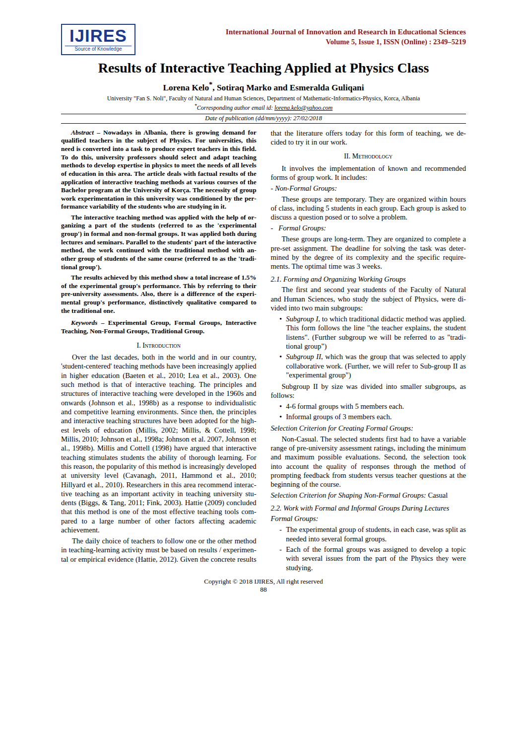IJIRES
Source of Knowledge
International Journal of Innovation and Research in Educational Sciences
Volume 5, Issue 1, ISSN (Online) : 2349–5219
Results of Interactive Teaching Applied at Physics Class
Lorena Kelo*, Sotiraq Marko and Esmeralda Guliqani
University "Fan S. Noli", Faculty of Natural and Human Sciences, Department of Mathematic-Informatics-Physics, Korca, Albania
*Corresponding author email id: lorena.kelo@yahoo.com
Date of publication (dd/mm/yyyy): 27/02/2018
Abstract – Nowadays in Albania, there is growing demand for qualified teachers in the subject of Physics. For universities, this need is converted into a task to produce expert teachers in this field. To do this, university professors should select and adapt teaching methods to develop expertise in physics to meet the needs of all levels of education in this area. The article deals with factual results of the application of interactive teaching methods at various courses of the Bachelor program at the University of Korça. The necessity of group work experimentation in this university was conditioned by the performance variability of the students who are studying in it.
The interactive teaching method was applied with the help of organizing a part of the students (referred to as the 'experimental group') in formal and non-formal groups. It was applied both during lectures and seminars. Parallel to the students' part of the interactive method, the work continued with the traditional method with another group of students of the same course (referred to as the 'traditional group').
The results achieved by this method show a total increase of 1.5% of the experimental group's performance. This by referring to their pre-university assessments. Also, there is a difference of the experimental group's performance, distinctively qualitative compared to the traditional one.
Keywords – Experimental Group, Formal Groups, Interactive Teaching, Non-Formal Groups, Traditional Group.
I. Introduction
Over the last decades, both in the world and in our country, 'student-centered' teaching methods have been increasingly applied in higher education (Baeten et al., 2010; Lea et al., 2003). One such method is that of interactive teaching. The principles and structures of interactive teaching were developed in the 1960s and onwards (Johnson et al., 1998b) as a response to individualistic and competitive learning environments. Since then, the principles and interactive teaching structures have been adopted for the highest levels of education (Millis, 2002; Millis, & Cottell, 1998; Millis, 2010; Johnson et al., 1998a; Johnson et al. 2007, Johnson et al., 1998b). Millis and Cottell (1998) have argued that interactive teaching stimulates students the ability of thorough learning. For this reason, the popularity of this method is increasingly developed at university level (Cavanagh, 2011, Hammond et al., 2010; Hillyard et al., 2010). Researchers in this area recommend interactive teaching as an important activity in teaching university students (Biggs, & Tang, 2011; Fink, 2003). Hattie (2009) concluded that this method is one of the most effective teaching tools compared to a large number of other factors affecting academic achievement.
The daily choice of teachers to follow one or the other method in teaching-learning activity must be based on results / experimental or empirical evidence (Hattie, 2012). Given the concrete results that the literature offers today for this form of teaching, we decided to try it in our work.
II. Methodology
It involves the implementation of known and recommended forms of group work. It includes:
- Non-Formal Groups:
These groups are temporary. They are organized within hours of class, including 5 students in each group. Each group is asked to discuss a question posed or to solve a problem.
- Formal Groups:
These groups are long-term. They are organized to complete a pre-set assignment. The deadline for solving the task was determined by the degree of its complexity and the specific requirements. The optimal time was 3 weeks.
2.1. Forming and Organizing Working Groups
The first and second year students of the Faculty of Natural and Human Sciences, who study the subject of Physics, were divided into two main subgroups:
Subgroup I, to which traditional didactic method was applied. This form follows the line "the teacher explains, the student listens". (Further subgroup we will be referred to as "traditional group")
Subgroup II, which was the group that was selected to apply collaborative work. (Further, we will refer to Sub-group II as "experimental group")
Subgroup II by size was divided into smaller subgroups, as follows:
4-6 formal groups with 5 members each.
Informal groups of 3 members each.
Selection Criterion for Creating Formal Groups:
Non-Casual. The selected students first had to have a variable range of pre-university assessment ratings, including the minimum and maximum possible evaluations. Second, the selection took into account the quality of responses through the method of prompting feedback from students versus teacher questions at the beginning of the course.
Selection Criterion for Shaping Non-Formal Groups: Casual
2.2. Work with Formal and Informal Groups During Lectures
Formal Groups:
The experimental group of students, in each case, was split as needed into several formal groups.
Each of the formal groups was assigned to develop a topic with several issues from the part of the Physics they were studying.
Copyright © 2018 IJIRES, All right reserved
88